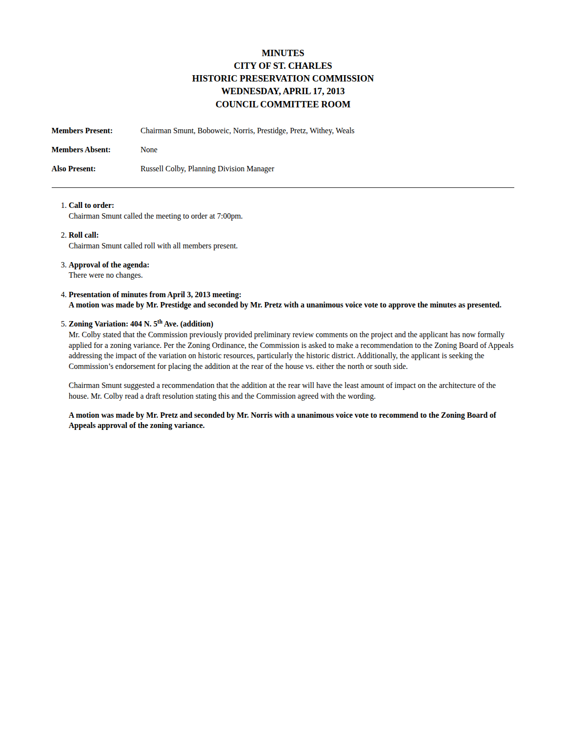MINUTES CITY OF ST. CHARLES HISTORIC PRESERVATION COMMISSION WEDNESDAY, APRIL 17, 2013 COUNCIL COMMITTEE ROOM
| Members Present: | Chairman Smunt, Boboweic, Norris, Prestidge, Pretz, Withey, Weals |
| Members Absent: | None |
| Also Present: | Russell Colby, Planning Division Manager |
Call to order:
Chairman Smunt called the meeting to order at 7:00pm.
Roll call:
Chairman Smunt called roll with all members present.
Approval of the agenda:
There were no changes.
Presentation of minutes from April 3, 2013 meeting:
A motion was made by Mr. Prestidge and seconded by Mr. Pretz with a unanimous voice vote to approve the minutes as presented.
Zoning Variation: 404 N. 5th Ave. (addition)
Mr. Colby stated that the Commission previously provided preliminary review comments on the project and the applicant has now formally applied for a zoning variance. Per the Zoning Ordinance, the Commission is asked to make a recommendation to the Zoning Board of Appeals addressing the impact of the variation on historic resources, particularly the historic district. Additionally, the applicant is seeking the Commission’s endorsement for placing the addition at the rear of the house vs. either the north or south side.
Chairman Smunt suggested a recommendation that the addition at the rear will have the least amount of impact on the architecture of the house. Mr. Colby read a draft resolution stating this and the Commission agreed with the wording.
A motion was made by Mr. Pretz and seconded by Mr. Norris with a unanimous voice vote to recommend to the Zoning Board of Appeals approval of the zoning variance.